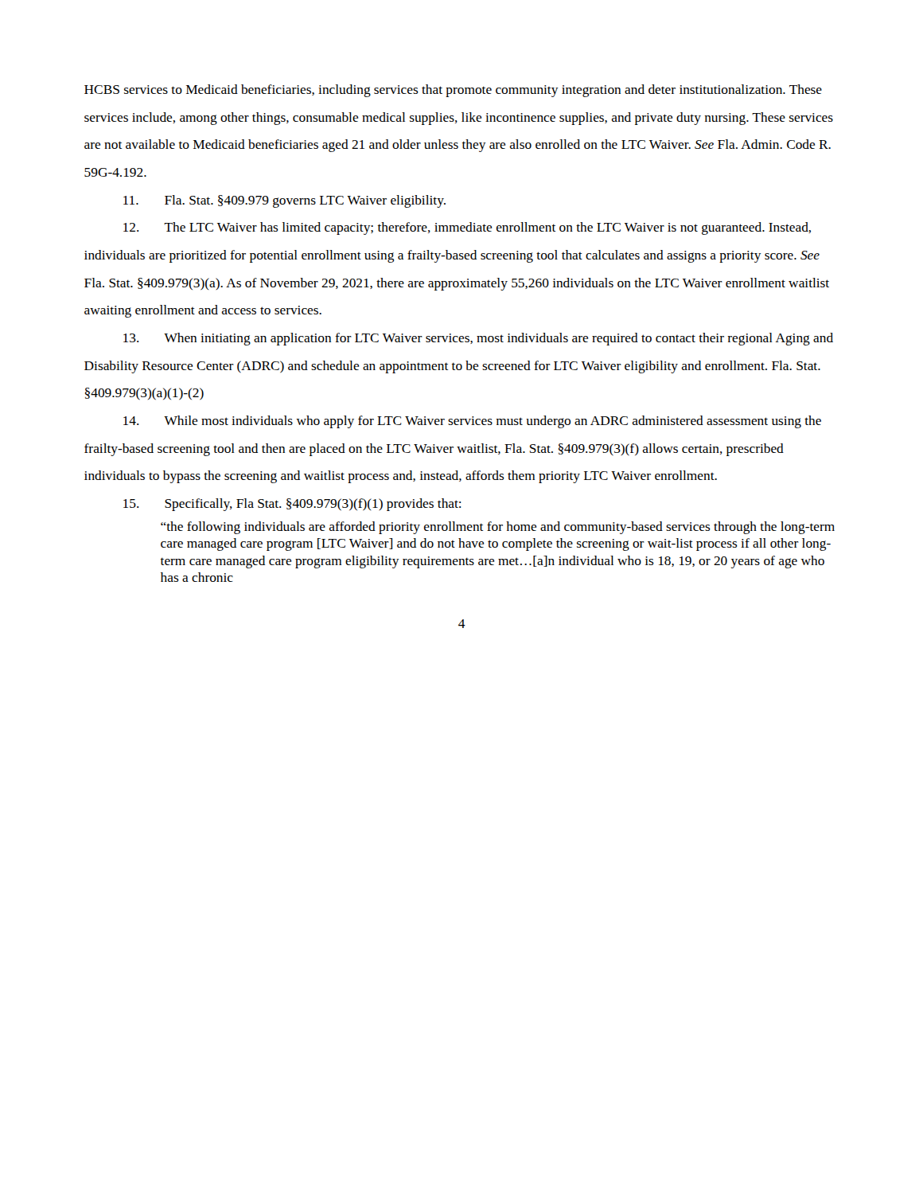HCBS services to Medicaid beneficiaries, including services that promote community integration and deter institutionalization. These services include, among other things, consumable medical supplies, like incontinence supplies, and private duty nursing. These services are not available to Medicaid beneficiaries aged 21 and older unless they are also enrolled on the LTC Waiver. See Fla. Admin. Code R. 59G-4.192.
11. Fla. Stat. §409.979 governs LTC Waiver eligibility.
12. The LTC Waiver has limited capacity; therefore, immediate enrollment on the LTC Waiver is not guaranteed. Instead, individuals are prioritized for potential enrollment using a frailty-based screening tool that calculates and assigns a priority score. See Fla. Stat. §409.979(3)(a). As of November 29, 2021, there are approximately 55,260 individuals on the LTC Waiver enrollment waitlist awaiting enrollment and access to services.
13. When initiating an application for LTC Waiver services, most individuals are required to contact their regional Aging and Disability Resource Center (ADRC) and schedule an appointment to be screened for LTC Waiver eligibility and enrollment. Fla. Stat. §409.979(3)(a)(1)-(2)
14. While most individuals who apply for LTC Waiver services must undergo an ADRC administered assessment using the frailty-based screening tool and then are placed on the LTC Waiver waitlist, Fla. Stat. §409.979(3)(f) allows certain, prescribed individuals to bypass the screening and waitlist process and, instead, affords them priority LTC Waiver enrollment.
15. Specifically, Fla Stat. §409.979(3)(f)(1) provides that:
“the following individuals are afforded priority enrollment for home and community-based services through the long-term care managed care program [LTC Waiver] and do not have to complete the screening or wait-list process if all other long-term care managed care program eligibility requirements are met…[a]n individual who is 18, 19, or 20 years of age who has a chronic
4